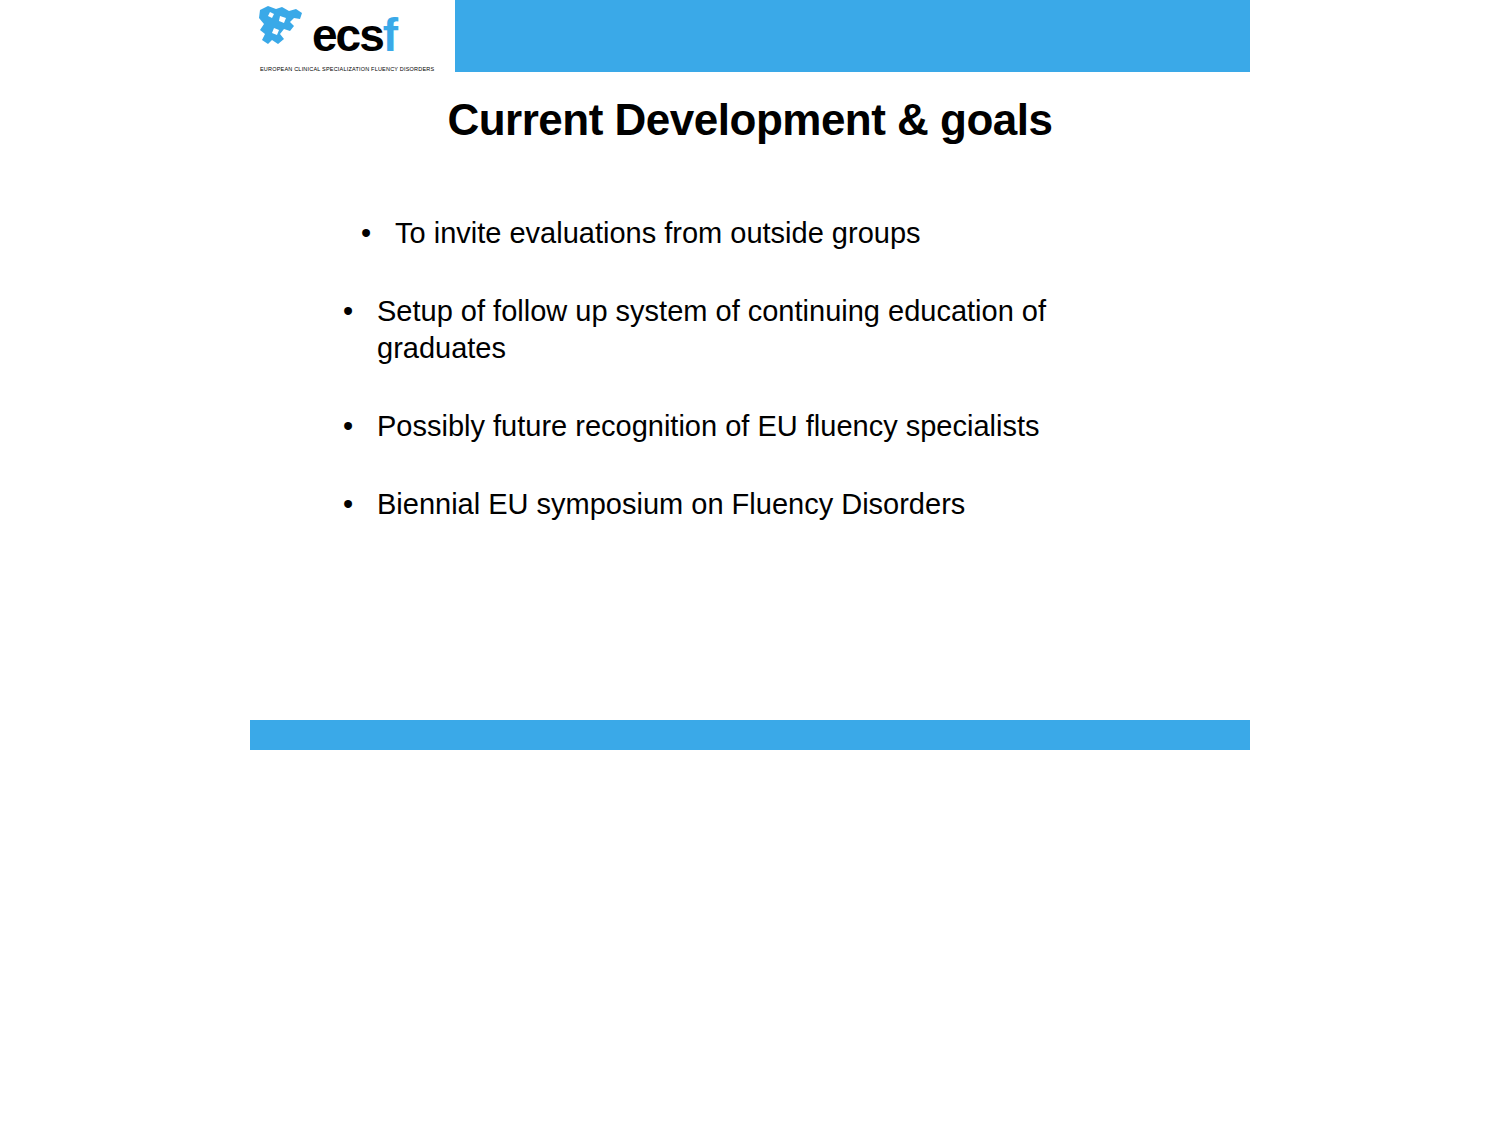ecsf
EUROPEAN CLINICAL SPECIALIZATION FLUENCY DISORDERS
Current Development & goals
To invite evaluations from outside groups
Setup of follow up system of continuing education of graduates
Possibly future recognition of EU fluency specialists
Biennial EU symposium on Fluency Disorders